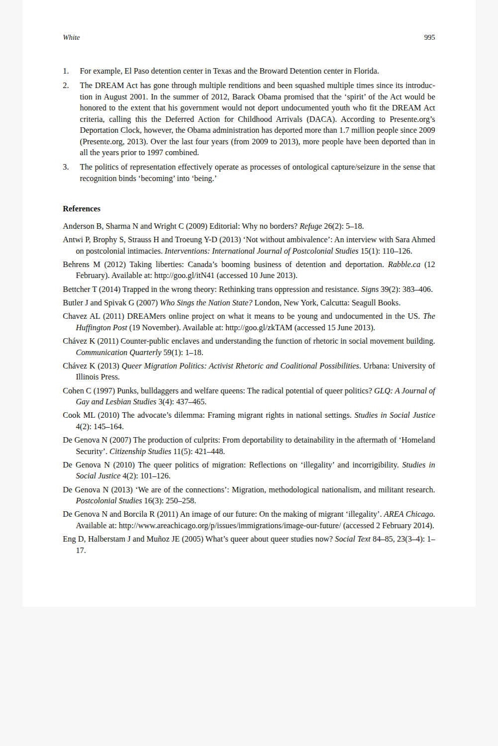White 995
For example, El Paso detention center in Texas and the Broward Detention center in Florida.
The DREAM Act has gone through multiple renditions and been squashed multiple times since its introduction in August 2001. In the summer of 2012, Barack Obama promised that the ‘spirit’ of the Act would be honored to the extent that his government would not deport undocumented youth who fit the DREAM Act criteria, calling this the Deferred Action for Childhood Arrivals (DACA). According to Presente.org’s Deportation Clock, however, the Obama administration has deported more than 1.7 million people since 2009 (Presente.org, 2013). Over the last four years (from 2009 to 2013), more people have been deported than in all the years prior to 1997 combined.
The politics of representation effectively operate as processes of ontological capture/seizure in the sense that recognition binds ‘becoming’ into ‘being.’
References
Anderson B, Sharma N and Wright C (2009) Editorial: Why no borders? Refuge 26(2): 5–18.
Antwi P, Brophy S, Strauss H and Troeung Y-D (2013) ‘Not without ambivalence’: An interview with Sara Ahmed on postcolonial intimacies. Interventions: International Journal of Postcolonial Studies 15(1): 110–126.
Behrens M (2012) Taking liberties: Canada’s booming business of detention and deportation. Rabble.ca (12 February). Available at: http://goo.gl/itN41 (accessed 10 June 2013).
Bettcher T (2014) Trapped in the wrong theory: Rethinking trans oppression and resistance. Signs 39(2): 383–406.
Butler J and Spivak G (2007) Who Sings the Nation State? London, New York, Calcutta: Seagull Books.
Chavez AL (2011) DREAMers online project on what it means to be young and undocumented in the US. The Huffington Post (19 November). Available at: http://goo.gl/zkTAM (accessed 15 June 2013).
Chávez K (2011) Counter-public enclaves and understanding the function of rhetoric in social movement building. Communication Quarterly 59(1): 1–18.
Chávez K (2013) Queer Migration Politics: Activist Rhetoric and Coalitional Possibilities. Urbana: University of Illinois Press.
Cohen C (1997) Punks, bulldaggers and welfare queens: The radical potential of queer politics? GLQ: A Journal of Gay and Lesbian Studies 3(4): 437–465.
Cook ML (2010) The advocate’s dilemma: Framing migrant rights in national settings. Studies in Social Justice 4(2): 145–164.
De Genova N (2007) The production of culprits: From deportability to detainability in the aftermath of ‘Homeland Security’. Citizenship Studies 11(5): 421–448.
De Genova N (2010) The queer politics of migration: Reflections on ‘illegality’ and incorrigibility. Studies in Social Justice 4(2): 101–126.
De Genova N (2013) ‘We are of the connections’: Migration, methodological nationalism, and militant research. Postcolonial Studies 16(3): 250–258.
De Genova N and Borcila R (2011) An image of our future: On the making of migrant ‘illegality’. AREA Chicago. Available at: http://www.areachicago.org/p/issues/immigrations/image-our-future/ (accessed 2 February 2014).
Eng D, Halberstam J and Muñoz JE (2005) What’s queer about queer studies now? Social Text 84–85, 23(3–4): 1–17.